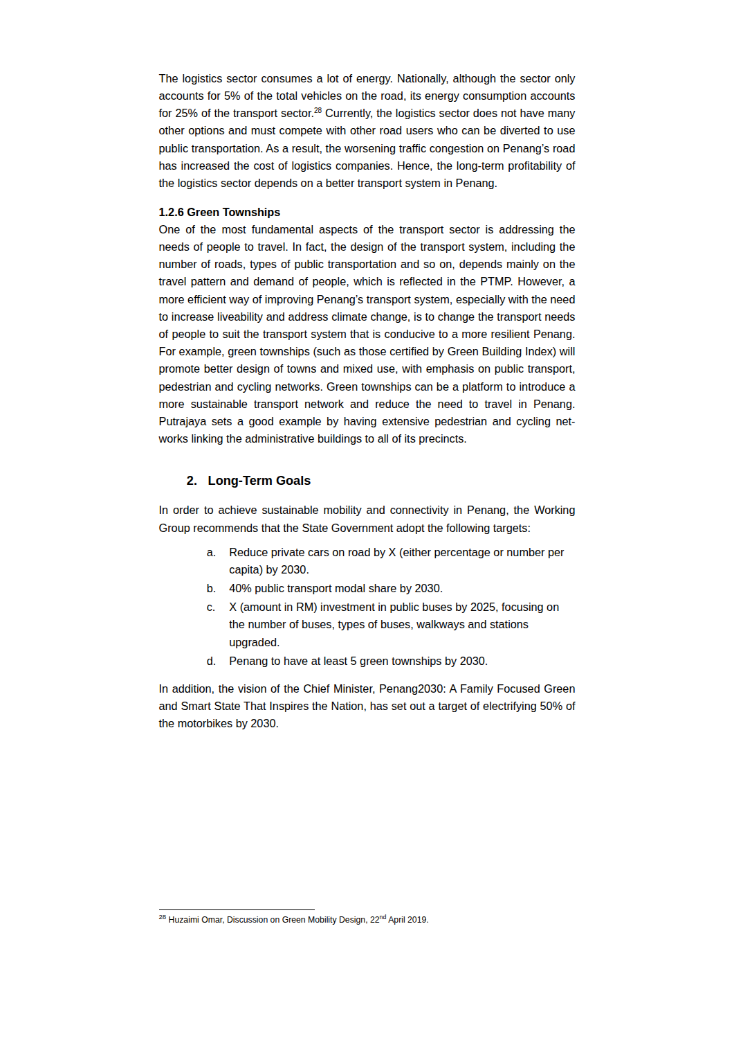The logistics sector consumes a lot of energy. Nationally, although the sector only accounts for 5% of the total vehicles on the road, its energy consumption accounts for 25% of the transport sector.28 Currently, the logistics sector does not have many other options and must compete with other road users who can be diverted to use public transportation. As a result, the worsening traffic congestion on Penang’s road has increased the cost of logistics companies. Hence, the long-term profitability of the logistics sector depends on a better transport system in Penang.
1.2.6 Green Townships
One of the most fundamental aspects of the transport sector is addressing the needs of people to travel. In fact, the design of the transport system, including the number of roads, types of public transportation and so on, depends mainly on the travel pattern and demand of people, which is reflected in the PTMP. However, a more efficient way of improving Penang’s transport system, especially with the need to increase liveability and address climate change, is to change the transport needs of people to suit the transport system that is conducive to a more resilient Penang. For example, green townships (such as those certified by Green Building Index) will promote better design of towns and mixed use, with emphasis on public transport, pedestrian and cycling networks. Green townships can be a platform to introduce a more sustainable transport network and reduce the need to travel in Penang. Putrajaya sets a good example by having extensive pedestrian and cycling networks linking the administrative buildings to all of its precincts.
2. Long-Term Goals
In order to achieve sustainable mobility and connectivity in Penang, the Working Group recommends that the State Government adopt the following targets:
a. Reduce private cars on road by X (either percentage or number per capita) by 2030.
b. 40% public transport modal share by 2030.
c. X (amount in RM) investment in public buses by 2025, focusing on the number of buses, types of buses, walkways and stations upgraded.
d. Penang to have at least 5 green townships by 2030.
In addition, the vision of the Chief Minister, Penang2030: A Family Focused Green and Smart State That Inspires the Nation, has set out a target of electrifying 50% of the motorbikes by 2030.
28 Huzaimi Omar, Discussion on Green Mobility Design, 22nd April 2019.